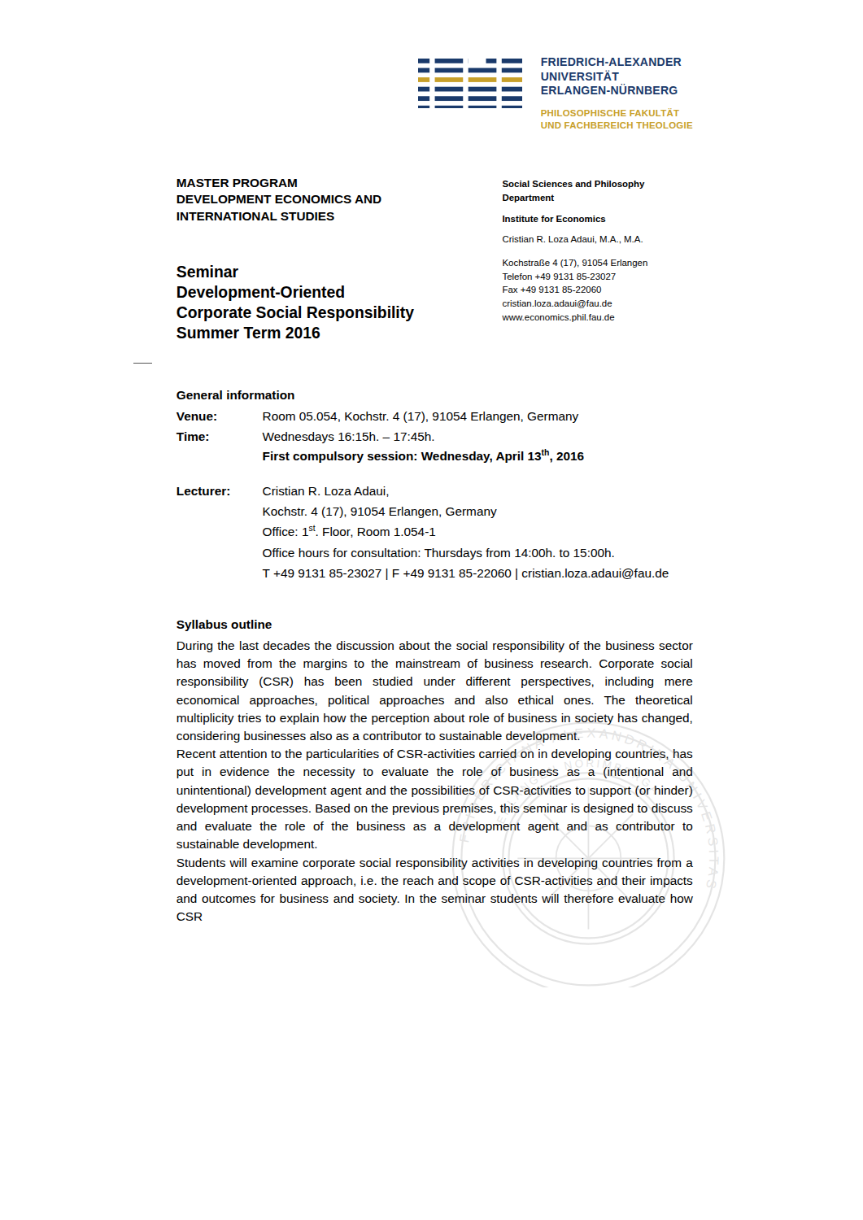Friedrich-Alexander Universität Erlangen-Nürnberg
Philosophische Fakultät
und Fachbereich Theologie
Master Program
Development Economics and International Studies
Seminar
Development-Oriented
Corporate Social Responsibility
Summer Term 2016
Social Sciences and Philosophy Department
Institute for Economics
Cristian R. Loza Adaui, M.A., M.A.
Kochstraße 4 (17), 91054 Erlangen
Telefon +49 9131 85-23027
Fax +49 9131 85-22060
cristian.loza.adaui@fau.de
www.economics.phil.fau.de
General information
| Venue: | Room 05.054, Kochstr. 4 (17), 91054 Erlangen, Germany |
| Time: | Wednesdays 16:15h. – 17:45h. |
| | First compulsory session: Wednesday, April 13 th , 2016 |
| Lecturer: | Cristian R. Loza Adaui, |
| | Kochstr. 4 (17), 91054 Erlangen, Germany |
| | Office: 1 st . Floor, Room 1.054-1 |
| | Office hours for consultation: Thursdays from 14:00h. to 15:00h. |
| | T +49 9131 85-23027 / F +49 9131 85-22060 / cristian.loza.adaui@fau.de |
Syllabus outline
During the last decades the discussion about the social responsibility of the business sector has moved from the margins to the mainstream of business research. Corporate social responsibility (CSR) has been studied under different perspectives, including mere economical approaches, political approaches and also ethical ones. The theoretical multiplicity tries to explain how the perception about role of business in society has changed, considering businesses also as a contributor to sustainable development.
Recent attention to the particularities of CSR-activities carried on in developing countries, has put in evidence the necessity to evaluate the role of business as a (intentional and unintentional) development agent and the possibilities of CSR-activities to support (or hinder) development processes. Based on the previous premises, this seminar is designed to discuss and evaluate the role of the business as a development agent and as contributor to sustainable development.
Students will examine corporate social responsibility activities in developing countries from a development-oriented approach, i.e. the reach and scope of CSR-activities and their impacts and outcomes for business and society. In the seminar students will therefore evaluate how CSR
FRIDERICIANA ALEXANDRINA UNIVERSITAS ERLANGEN NORIMBERGA